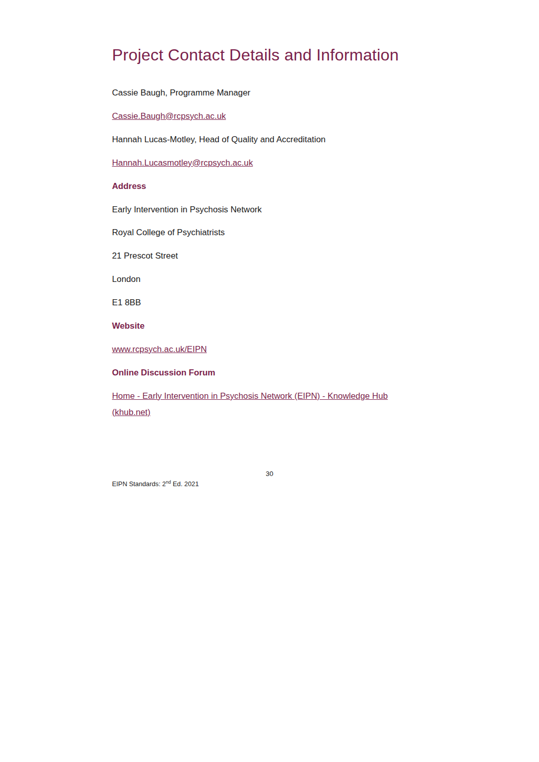Project Contact Details and Information
Cassie Baugh, Programme Manager
Cassie.Baugh@rcpsych.ac.uk
Hannah Lucas-Motley, Head of Quality and Accreditation
Hannah.Lucasmotley@rcpsych.ac.uk
Address
Early Intervention in Psychosis Network
Royal College of Psychiatrists
21 Prescot Street
London
E1 8BB
Website
www.rcpsych.ac.uk/EIPN
Online Discussion Forum
Home - Early Intervention in Psychosis Network (EIPN) - Knowledge Hub (khub.net)
30
EIPN Standards: 2nd Ed. 2021